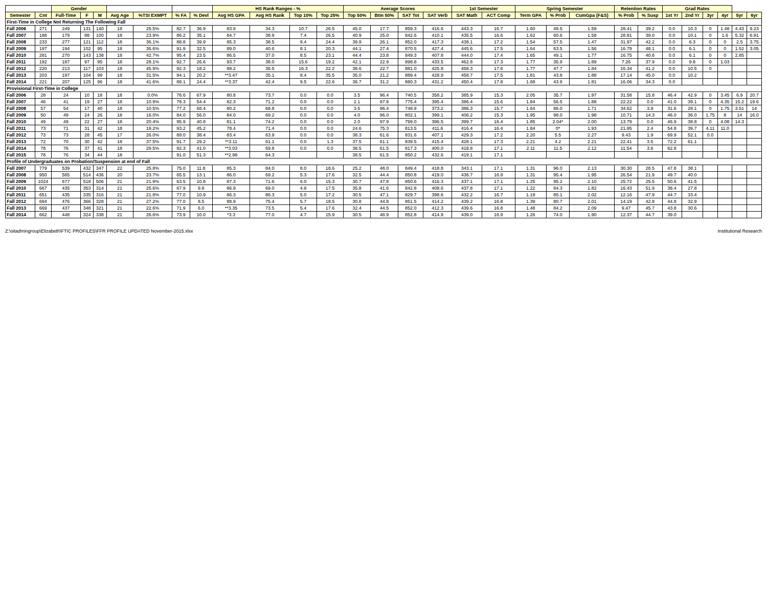| | Gender | | | HS Rank Ranges - % | Average Scores | 1st Semester | Spring Semester | Retention Rates | Grad Rates |
| --- | --- | --- | --- | --- | --- | --- | --- | --- | --- |
| Semester | Cnt | Full-Time | F | M | Avg Age | %TSI EXMPT | % FA | % Devl | Avg HS GPA | Avg HS Rank | Top 10% | Top 25% | Top 50% | Btm 50% | SAT Tot | SAT Verb | SAT Math | ACT Comp | Term GPA | % Prob | CumGpa (F&S) | % Prob | % Susp | 1st Yr | 2nd Yr | 3yr | 4yr | 5yr | 6yr |
| First-Time in College Not Returning The Following Fall |
| Fall 2006 | 271 | 249 | 131 | 140 | 18 | 25.5% | 82.7 | 36.9 | 83.9 | 34.3 | 10.7 | 26.5 | 45.0 | 17.7 | 859.3 | 416.6 | 443.3 | 16.7 | 1.60 | 49.5 | 1.59 | 28.41 | 39.2 | 0.0 | 10.3 | 0 | 1.48 | 4.43 | 9.23 |
| Fall 2007 | 188 | 179 | 88 | 100 | 18 | 23.9% | 86.2 | 35.1 | 84.7 | 38.9 | 7.4 | 26.5 | 40.9 | 25.0 | 842.6 | 410.1 | 435.5 | 16.6 | 1.62 | 60.6 | 1.58 | 28.81 | 39.0 | 0.0 | 10.1 | 0 | 1.6 | 5.32 | 6.91 |
| Fall 2008 | 233 | 277 | 121 | 112 | 18 | 36.1% | 88.8 | 39.9 | 85.3 | 38.5 | 9.4 | 24.4 | 39.9 | 26.1 | 852.0 | 417.3 | 438.1 | 17.2 | 1.54 | 57.5 | 1.47 | 31.97 | 42.2 | 0.0 | 6.3 | 0 | 0 | 2.5 | 3.75 |
| Fall 2009 | 197 | 194 | 102 | 95 | 18 | 36.6% | 91.9 | 32.5 | 89.0 | 40.6 | 8.1 | 20.3 | 44.1 | 27.4 | 870.5 | 427.4 | 445.6 | 17.5 | 1.64 | 63.5 | 1.56 | 16.79 | 48.1 | 0.0 | 6.1 | 0 | 0 | 1.52 | 3.05 |
| Fall 2010 | 281 | 270 | 143 | 138 | 18 | 42.7% | 95.4 | 23.5 | 86.5 | 37.0 | 8.5 | 23.1 | 44.4 | 23.8 | 849.3 | 407.8 | 444.0 | 17.4 | 1.65 | 49.1 | 1.77 | 16.75 | 40.6 | 0.0 | 6.1 | 0 | 0 | 2.85 | |
| Fall 2011 | 192 | 187 | 97 | 95 | 18 | 28.1% | 92.7 | 26.6 | 93.7 | 38.0 | 15.6 | 19.2 | 42.1 | 22.9 | 898.8 | 433.5 | 462.8 | 17.3 | 1.77 | 35.9 | 1.89 | 7.26 | 37.9 | 0.0 | 9.8 | 0 | 1.03 | | |
| Fall 2012 | 220 | 213 | 117 | 103 | 18 | 45.9% | 92.3 | 18.2 | 89.2 | 36.5 | 16.3 | 22.2 | 38.6 | 22.7 | 881.0 | 425.8 | 458.3 | 17.6 | 1.77 | 47.7 | 1.84 | 16.34 | 41.2 | 0.0 | 10.5 | 0 | | | |
| Fall 2013 | 203 | 197 | 104 | 99 | 18 | 31.5% | 94.1 | 20.2 | **3.47 | 35.1 | 8.4 | 35.5 | 35.0 | 21.2 | 889.4 | 428.9 | 458.7 | 17.5 | 1.81 | 43.8 | 1.88 | 17.14 | 45.0 | 0.0 | 10.2 | | | | |
| Fall 2014 | 221 | 207 | 125 | 96 | 18 | 41.6% | 89.1 | 24.4 | **3.37 | 42.4 | 9.5 | 22.6 | 36.7 | 31.2 | 880.3 | 431.2 | 450.4 | 17.8 | 1.68 | 43.9 | 1.81 | 16.06 | 34.3 | 0.0 | | | | | |
| Provisional First-Time in College |
| Fall 2006 | 28 | 24 | 10 | 18 | 18 | 0.0% | 78.6 | 67.9 | 80.8 | 73.7 | 0.0 | 0.0 | 3.5 | 96.4 | 740.5 | 358.2 | 385.9 | 15.3 | 2.05 | 35.7 | 1.97 | 31.58 | 15.8 | 46.4 | 42.9 | 0 | 3.45 | 6.9 | 20.7 |
| Fall 2007 | 46 | 41 | 19 | 27 | 18 | 10.9% | 78.3 | 54.4 | 82.3 | 71.2 | 0.0 | 0.0 | 2.1 | 97.8 | 775.4 | 395.4 | 386.4 | 15.6 | 1.84 | 56.5 | 1.88 | 22.22 | 0.0 | 41.0 | 39.1 | 0 | 4.35 | 15.2 | 19.6 |
| Fall 2008 | 57 | 54 | 17 | 40 | 18 | 10.5% | 77.2 | 68.4 | 80.2 | 68.8 | 0.0 | 0.0 | 3.5 | 96.4 | 748.9 | 373.2 | 386.3 | 15.7 | 1.64 | 86.0 | 1.71 | 34.62 | 3.9 | 31.6 | 28.1 | 0 | 1.75 | 3.51 | 14 |
| Fall 2009 | 50 | 49 | 24 | 26 | 18 | 16.0% | 84.0 | 56.0 | 84.0 | 69.2 | 0.0 | 0.0 | 4.0 | 96.0 | 802.1 | 399.1 | 406.2 | 15.3 | 1.95 | 98.0 | 1.98 | 10.71 | 14.3 | 46.0 | 36.0 | 1.75 | 8 | 14 | 16.0 |
| Fall 2010 | 49 | 49 | 22 | 27 | 18 | 20.4% | 95.9 | 40.8 | 81.1 | 74.2 | 0.0 | 0.0 | 2.0 | 97.9 | 799.0 | 396.5 | 399.7 | 16.4 | 1.85 | 2.04* | 2.00 | 13.79 | 0.0 | 46.9 | 38.8 | 0 | 4.08 | 14.3 | |
| Fall 2011 | 73 | 71 | 31 | 42 | 18 | 19.2% | 93.2 | 45.2 | 78.4 | 71.4 | 0.0 | 0.0 | 24.6 | 75.3 | 813.5 | 411.6 | 416.4 | 16.4 | 1.84 | 0* | 1.93 | 21.95 | 2.4 | 54.8 | 39.7 | 4.11 | 11.0 | | |
| Fall 2012 | 73 | 73 | 28 | 45 | 17 | 26.0% | 89.0 | 38.4 | 83.4 | 63.9 | 0.0 | 0.0 | 38.3 | 61.6 | 831.6 | 407.1 | 429.3 | 17.2 | 2.20 | 5.5 | 2.27 | 9.43 | 1.9 | 69.9 | 52.1 | 0.0 | | | |
| Fall 2013 | 72 | 70 | 30 | 42 | 18 | 37.5% | 91.7 | 29.2 | **3.11 | 61.1 | 0.0 | 1.3 | 37.5 | 61.1 | 839.5 | 415.4 | 428.1 | 17.3 | 2.21 | 4.2 | 2.21 | 22.41 | 3.5 | 72.2 | 61.1 | | | | |
| Fall 2014 | 78 | 76 | 37 | 41 | 18 | 29.5% | 92.3 | 41.0 | **3.03 | 69.8 | 0.0 | 0.0 | 38.5 | 61.5 | 817.3 | 400.0 | 418.8 | 17.1 | 2.11 | 11.5 | 2.12 | 11.54 | 3.6 | 62.8 | | | | | |
| Fall 2015 | 78 | 76 | 34 | 44 | 18 | | 91.0 | 51.3 | **2.98 | 64.3 | | | 38.5 | 61.5 | 850.2 | 432.6 | 419.1 | 17.1 | | | | | | | | | | | |
| Profile of Undergraduates on Probation/Suspension at end of Fall |
| Fall 2007 | 779 | 539 | 432 | 347 | 22 | 25.8% | 75.0 | 11.8 | 85.3 | 84.0 | 8.0 | 18.6 | 25.2 | 48.0 | 849.4 | 418.8 | 343.1 | 17.1 | 1.31 | 96.0 | 2.13 | 30.30 | 28.5 | 47.8 | 38.1 | | | | |
| Fall 2008 | 950 | 585 | 514 | 436 | 20 | 23.7% | 65.5 | 13.1 | 86.0 | 69.2 | 5.3 | 17.6 | 32.5 | 44.4 | 850.8 | 419.0 | 436.7 | 16.9 | 1.31 | 95.4 | 1.95 | 26.54 | 21.9 | 49.7 | 40.0 | | | | |
| Fall 2009 | 1024 | 677 | 518 | 506 | 21 | 21.9% | 63.5 | 10.8 | 87.3 | 71.6 | 6.0 | 15.3 | 30.7 | 47.8 | 850.6 | 416.3 | 437.1 | 17.1 | 1.25 | 95.2 | 2.10 | 25.72 | 25.5 | 50.6 | 41.5 | | | | |
| Fall 2010 | 667 | 435 | 353 | 314 | 21 | 25.6% | 67.9 | 9.8 | 86.9 | 69.0 | 4.9 | 17.5 | 35.8 | 41.6 | 842.8 | 408.6 | 437.8 | 17.1 | 1.22 | 84.3 | 1.82 | 16.43 | 51.9 | 38.4 | 27.8 | | | | |
| Fall 2011 | 651 | 435 | 335 | 316 | 21 | 21.8% | 77.0 | 10.9 | 86.3 | 86.3 | 5.0 | 17.2 | 30.5 | 47.1 | 829.7 | 398.6 | 432.2 | 16.7 | 1.19 | 85.1 | 2.02 | 12.16 | 47.9 | 44.7 | 33.4 | | | | |
| Fall 2012 | 694 | 476 | 366 | 328 | 21 | 27.2% | 77.0 | 8.5 | 88.9 | 75.4 | 5.7 | 18.5 | 30.8 | 44.8 | 851.5 | 414.2 | 439.2 | 16.8 | 1.39 | 80.7 | 2.01 | 14.19 | 42.8 | 44.8 | 32.9 | | | | |
| Fall 2013 | 669 | 437 | 348 | 321 | 21 | 22.6% | 71.9 | 6.0 | **3.35 | 73.5 | 5.4 | 17.6 | 32.4 | 44.5 | 852.0 | 412.3 | 439.6 | 16.8 | 1.48 | 84.2 | 2.09 | 9.47 | 45.7 | 43.8 | 30.6 | | | | |
| Fall 2014 | 662 | 448 | 324 | 338 | 21 | 26.6% | 73.9 | 10.0 | *3.3 | 77.0 | 4.7 | 15.9 | 30.5 | 48.9 | 852.8 | 414.9 | 439.0 | 16.9 | 1.26 | 74.0 | 1.90 | 12.37 | 44.7 | 39.0 | | | | | |
Z:\oitadmingroup\Elizabeth\FTIC PROFILES\FFR PROFILE UPDATED November-2015.xlsx Institutional Research